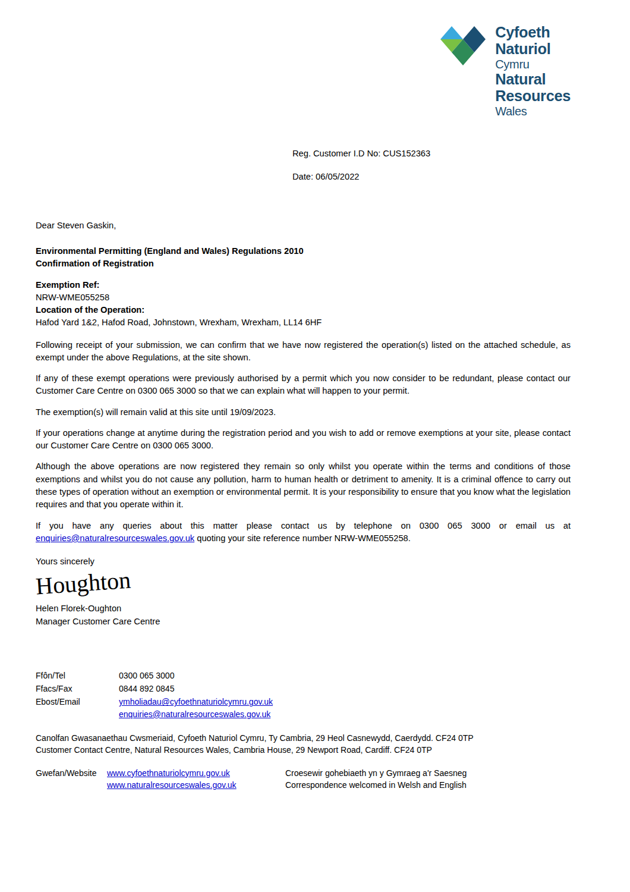Cyfoeth
Naturiol
Cymru
Natural
Resources
Wales
Reg. Customer I.D No: CUS152363
Date: 06/05/2022
Dear Steven Gaskin,
Environmental Permitting (England and Wales) Regulations 2010 Confirmation of Registration
Exemption Ref: NRW-WME055258 Location of the Operation: Hafod Yard 1&2, Hafod Road, Johnstown, Wrexham, Wrexham, LL14 6HF
Following receipt of your submission, we can confirm that we have now registered the operation(s) listed on the attached schedule, as exempt under the above Regulations, at the site shown.
If any of these exempt operations were previously authorised by a permit which you now consider to be redundant, please contact our Customer Care Centre on 0300 065 3000 so that we can explain what will happen to your permit.
The exemption(s) will remain valid at this site until 19/09/2023.
If your operations change at anytime during the registration period and you wish to add or remove exemptions at your site, please contact our Customer Care Centre on 0300 065 3000.
Although the above operations are now registered they remain so only whilst you operate within the terms and conditions of those exemptions and whilst you do not cause any pollution, harm to human health or detriment to amenity. It is a criminal offence to carry out these types of operation without an exemption or environmental permit. It is your responsibility to ensure that you know what the legislation requires and that you operate within it.
If you have any queries about this matter please contact us by telephone on 0300 065 3000 or email us at enquiries@naturalresourceswales.gov.uk quoting your site reference number NRW-WME055258.
Yours sincerely
Houghton
Helen Florek-Oughton Manager Customer Care Centre
| Ffôn/Tel | 0300 065 3000 |
| Ffacs/Fax | 0844 892 0845 |
| Ebost/Email | ymholiadau@cyfoethnaturiolcymru.gov.uk enquiries@naturalresourceswales.gov.uk |
Canolfan Gwasanaethau Cwsmeriaid, Cyfoeth Naturiol Cymru, Ty Cambria, 29 Heol Casnewydd, Caerdydd. CF24 0TP
Customer Contact Centre, Natural Resources Wales, Cambria House, 29 Newport Road, Cardiff. CF24 0TP
| Gwefan/Website | www.cyfoethnaturiolcymru.gov.uk | Croesewir gohebiaeth yn y Gymraeg a'r Saesneg |
| | www.naturalresourceswales.gov.uk | Correspondence welcomed in Welsh and English |